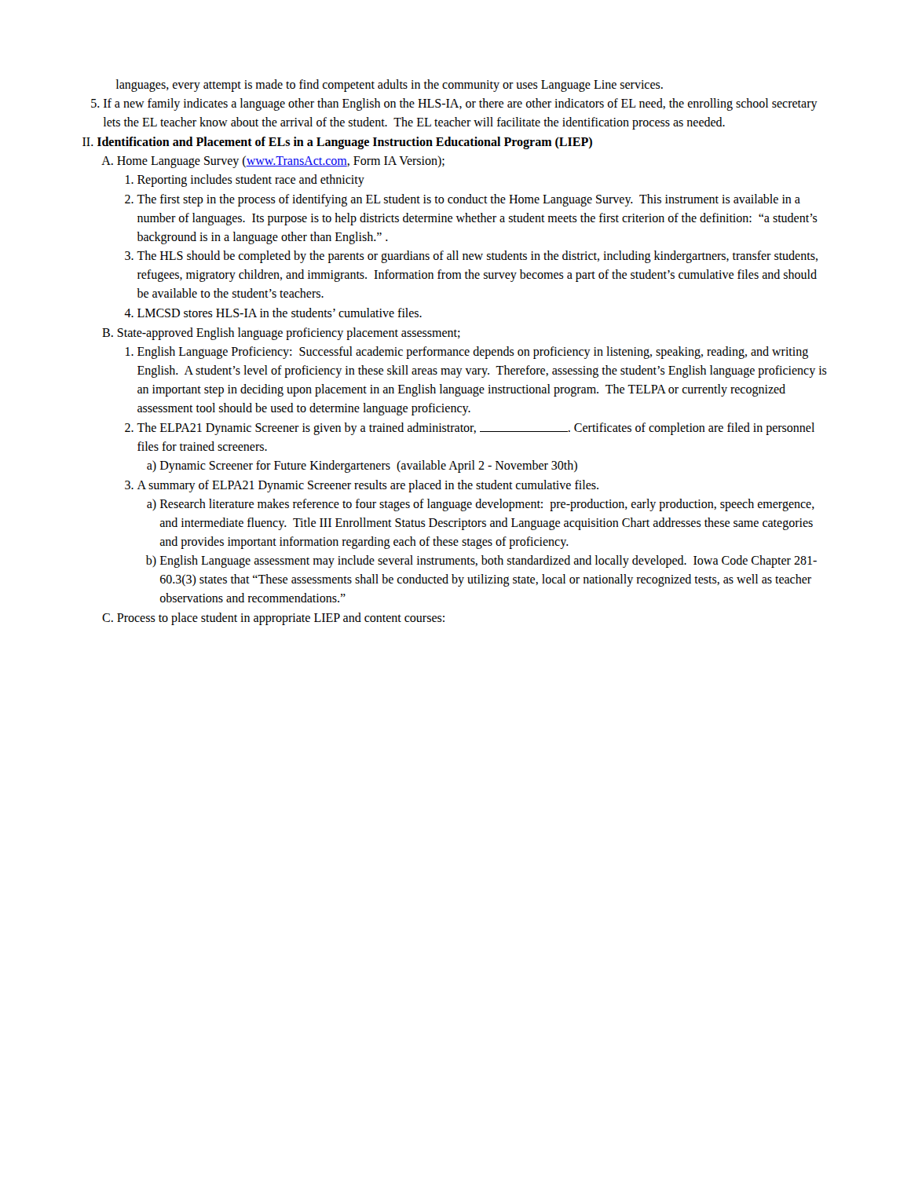languages, every attempt is made to find competent adults in the community or uses Language Line services.
If a new family indicates a language other than English on the HLS-IA, or there are other indicators of EL need, the enrolling school secretary lets the EL teacher know about the arrival of the student. The EL teacher will facilitate the identification process as needed.
Identification and Placement of ELs in a Language Instruction Educational Program (LIEP)
Home Language Survey (www.TransAct.com, Form IA Version);
Reporting includes student race and ethnicity
The first step in the process of identifying an EL student is to conduct the Home Language Survey. This instrument is available in a number of languages. Its purpose is to help districts determine whether a student meets the first criterion of the definition: “a student’s background is in a language other than English.” .
The HLS should be completed by the parents or guardians of all new students in the district, including kindergartners, transfer students, refugees, migratory children, and immigrants. Information from the survey becomes a part of the student’s cumulative files and should be available to the student’s teachers.
LMCSD stores HLS-IA in the students’ cumulative files.
State-approved English language proficiency placement assessment;
English Language Proficiency: Successful academic performance depends on proficiency in listening, speaking, reading, and writing English. A student’s level of proficiency in these skill areas may vary. Therefore, assessing the student’s English language proficiency is an important step in deciding upon placement in an English language instructional program. The TELPA or currently recognized assessment tool should be used to determine language proficiency.
The ELPA21 Dynamic Screener is given by a trained administrator, . Certificates of completion are filed in personnel files for trained screeners.
Dynamic Screener for Future Kindergarteners (available April 2 - November 30th)
A summary of ELPA21 Dynamic Screener results are placed in the student cumulative files.
Research literature makes reference to four stages of language development: pre-production, early production, speech emergence, and intermediate fluency. Title III Enrollment Status Descriptors and Language acquisition Chart addresses these same categories and provides important information regarding each of these stages of proficiency.
English Language assessment may include several instruments, both standardized and locally developed. Iowa Code Chapter 281-60.3(3) states that “These assessments shall be conducted by utilizing state, local or nationally recognized tests, as well as teacher observations and recommendations.”
Process to place student in appropriate LIEP and content courses: